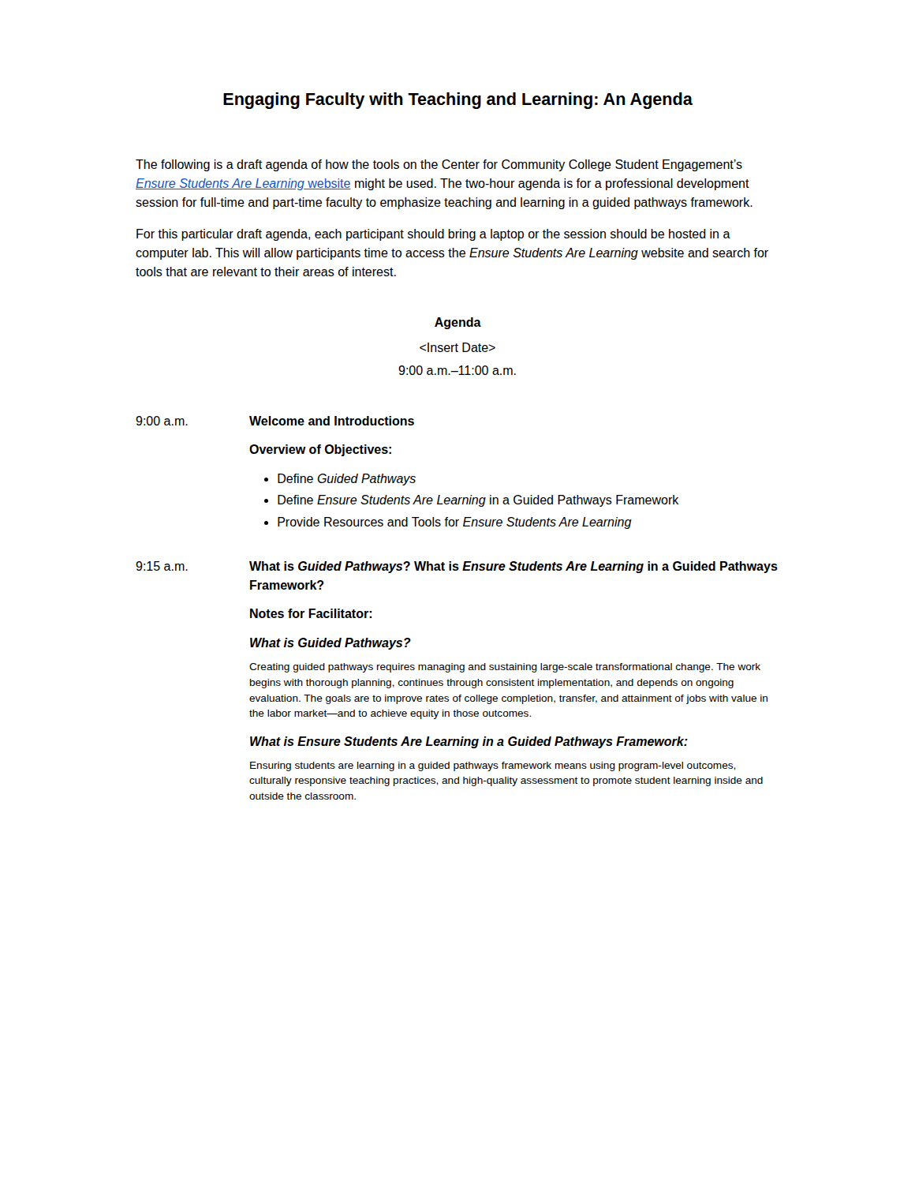Engaging Faculty with Teaching and Learning: An Agenda
The following is a draft agenda of how the tools on the Center for Community College Student Engagement’s Ensure Students Are Learning website might be used. The two-hour agenda is for a professional development session for full-time and part-time faculty to emphasize teaching and learning in a guided pathways framework.
For this particular draft agenda, each participant should bring a laptop or the session should be hosted in a computer lab. This will allow participants time to access the Ensure Students Are Learning website and search for tools that are relevant to their areas of interest.
Agenda
<Insert Date>
9:00 a.m.–11:00 a.m.
9:00 a.m.
Welcome and Introductions
Overview of Objectives:
Define Guided Pathways
Define Ensure Students Are Learning in a Guided Pathways Framework
Provide Resources and Tools for Ensure Students Are Learning
9:15 a.m.
What is Guided Pathways? What is Ensure Students Are Learning in a Guided Pathways Framework?
Notes for Facilitator:
What is Guided Pathways?
Creating guided pathways requires managing and sustaining large-scale transformational change. The work begins with thorough planning, continues through consistent implementation, and depends on ongoing evaluation. The goals are to improve rates of college completion, transfer, and attainment of jobs with value in the labor market—and to achieve equity in those outcomes.
What is Ensure Students Are Learning in a Guided Pathways Framework:
Ensuring students are learning in a guided pathways framework means using program-level outcomes, culturally responsive teaching practices, and high-quality assessment to promote student learning inside and outside the classroom.